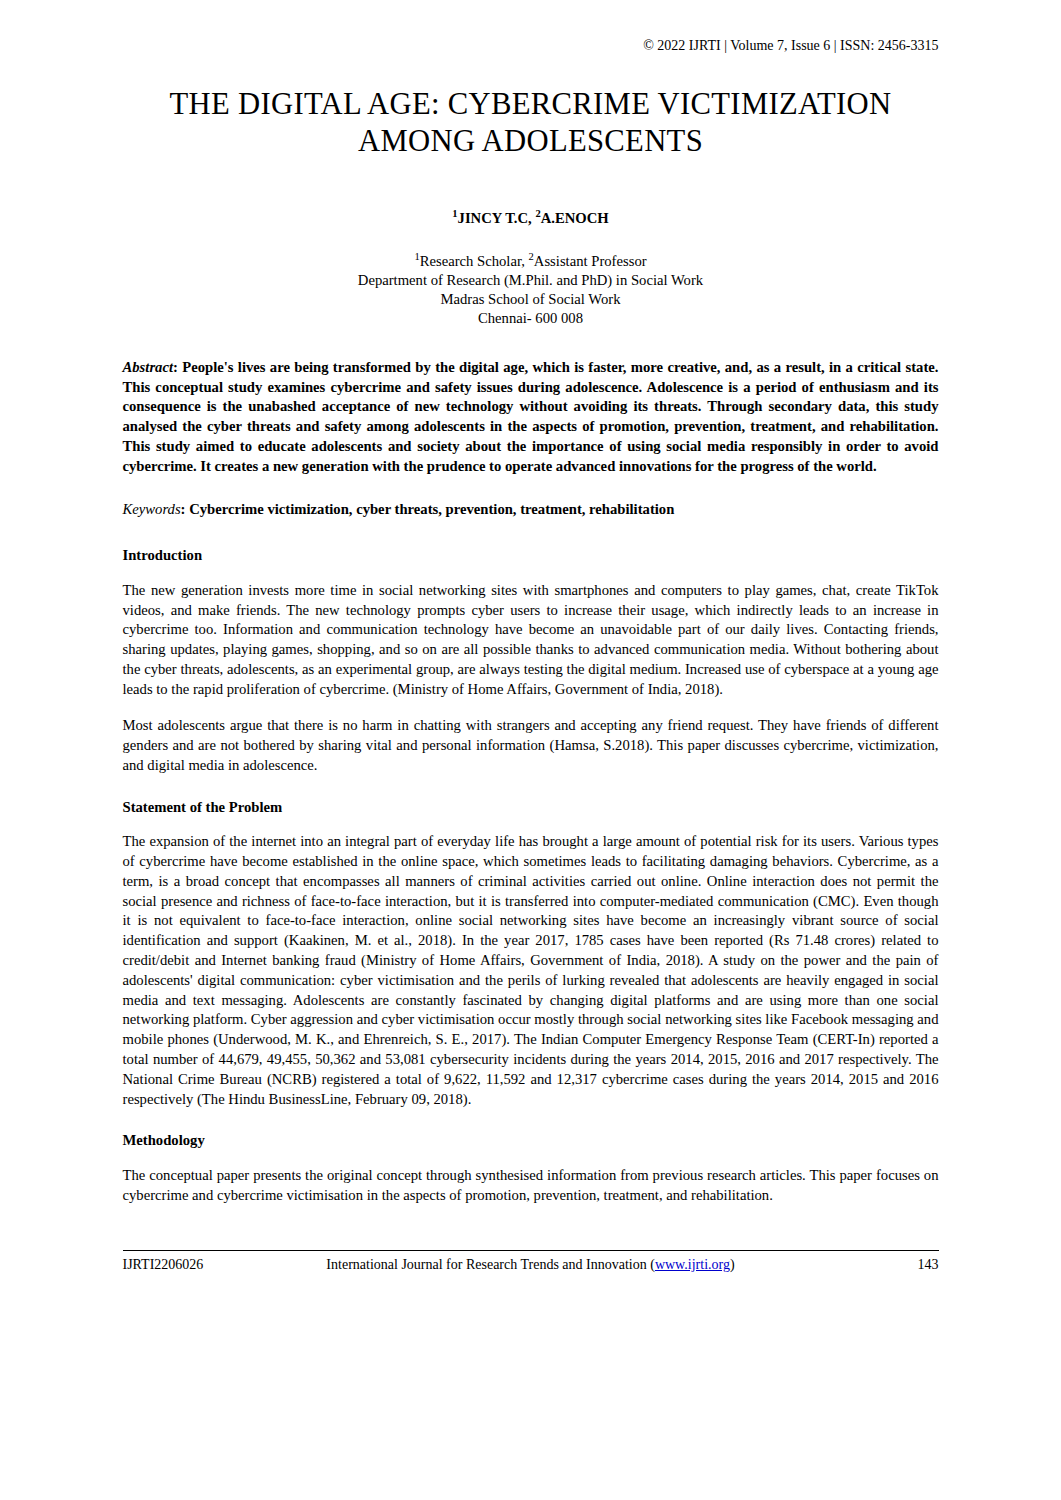© 2022 IJRTI | Volume 7, Issue 6 | ISSN: 2456-3315
THE DIGITAL AGE: CYBERCRIME VICTIMIZATION
AMONG ADOLESCENTS
1JINCY T.C, 2A.ENOCH
1Research Scholar, 2Assistant Professor
Department of Research (M.Phil. and PhD) in Social Work
Madras School of Social Work
Chennai- 600 008
Abstract: People's lives are being transformed by the digital age, which is faster, more creative, and, as a result, in a critical state. This conceptual study examines cybercrime and safety issues during adolescence. Adolescence is a period of enthusiasm and its consequence is the unabashed acceptance of new technology without avoiding its threats. Through secondary data, this study analysed the cyber threats and safety among adolescents in the aspects of promotion, prevention, treatment, and rehabilitation. This study aimed to educate adolescents and society about the importance of using social media responsibly in order to avoid cybercrime. It creates a new generation with the prudence to operate advanced innovations for the progress of the world.
Keywords: Cybercrime victimization, cyber threats, prevention, treatment, rehabilitation
Introduction
The new generation invests more time in social networking sites with smartphones and computers to play games, chat, create TikTok videos, and make friends. The new technology prompts cyber users to increase their usage, which indirectly leads to an increase in cybercrime too. Information and communication technology have become an unavoidable part of our daily lives. Contacting friends, sharing updates, playing games, shopping, and so on are all possible thanks to advanced communication media. Without bothering about the cyber threats, adolescents, as an experimental group, are always testing the digital medium. Increased use of cyberspace at a young age leads to the rapid proliferation of cybercrime. (Ministry of Home Affairs, Government of India, 2018).
Most adolescents argue that there is no harm in chatting with strangers and accepting any friend request. They have friends of different genders and are not bothered by sharing vital and personal information (Hamsa, S.2018). This paper discusses cybercrime, victimization, and digital media in adolescence.
Statement of the Problem
The expansion of the internet into an integral part of everyday life has brought a large amount of potential risk for its users. Various types of cybercrime have become established in the online space, which sometimes leads to facilitating damaging behaviors. Cybercrime, as a term, is a broad concept that encompasses all manners of criminal activities carried out online. Online interaction does not permit the social presence and richness of face-to-face interaction, but it is transferred into computer-mediated communication (CMC). Even though it is not equivalent to face-to-face interaction, online social networking sites have become an increasingly vibrant source of social identification and support (Kaakinen, M. et al., 2018). In the year 2017, 1785 cases have been reported (Rs 71.48 crores) related to credit/debit and Internet banking fraud (Ministry of Home Affairs, Government of India, 2018). A study on the power and the pain of adolescents' digital communication: cyber victimisation and the perils of lurking revealed that adolescents are heavily engaged in social media and text messaging. Adolescents are constantly fascinated by changing digital platforms and are using more than one social networking platform. Cyber aggression and cyber victimisation occur mostly through social networking sites like Facebook messaging and mobile phones (Underwood, M. K., and Ehrenreich, S. E., 2017). The Indian Computer Emergency Response Team (CERT-In) reported a total number of 44,679, 49,455, 50,362 and 53,081 cybersecurity incidents during the years 2014, 2015, 2016 and 2017 respectively. The National Crime Bureau (NCRB) registered a total of 9,622, 11,592 and 12,317 cybercrime cases during the years 2014, 2015 and 2016 respectively (The Hindu BusinessLine, February 09, 2018).
Methodology
The conceptual paper presents the original concept through synthesised information from previous research articles. This paper focuses on cybercrime and cybercrime victimisation in the aspects of promotion, prevention, treatment, and rehabilitation.
IJRTI2206026
International Journal for Research Trends and Innovation (www.ijrti.org)
143